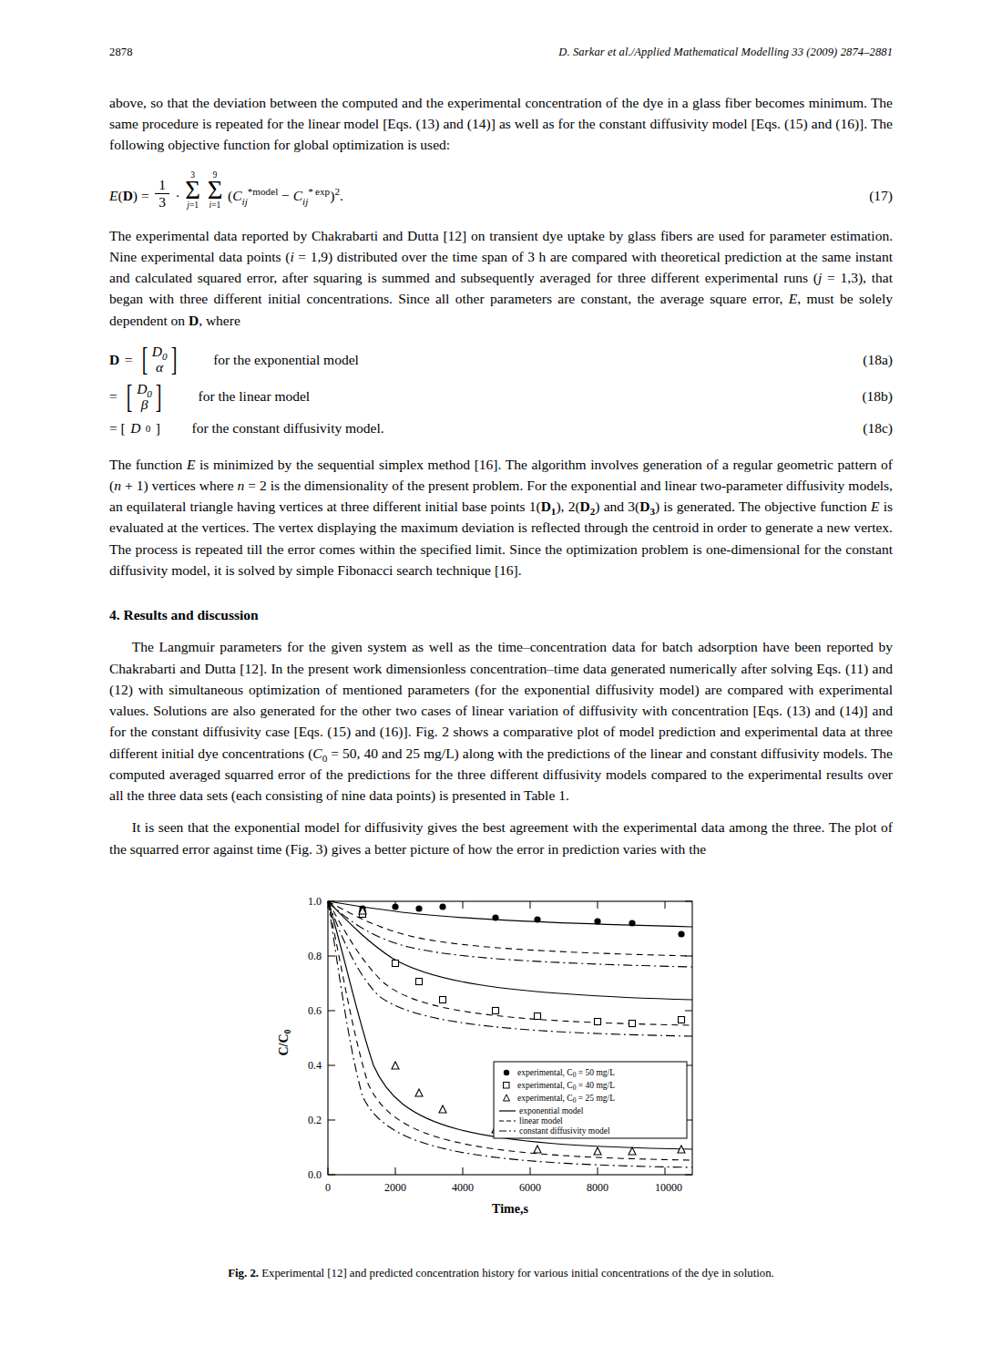2878 D. Sarkar et al./Applied Mathematical Modelling 33 (2009) 2874–2881
above, so that the deviation between the computed and the experimental concentration of the dye in a glass fiber becomes minimum. The same procedure is repeated for the linear model [Eqs. (13) and (14)] as well as for the constant diffusivity model [Eqs. (15) and (16)]. The following objective function for global optimization is used:
E(D) = 13 · 3 Σj=1 9 Σi=1 (Cij*model − Cij* exp)2.
(17)
The experimental data reported by Chakrabarti and Dutta [12] on transient dye uptake by glass fibers are used for parameter estimation. Nine experimental data points (i = 1,9) distributed over the time span of 3 h are compared with theoretical prediction at the same instant and calculated squared error, after squaring is summed and subsequently averaged for three different experimental runs (j = 1,3), that began with three different initial concentrations. Since all other parameters are constant, the average square error, E, must be solely dependent on D, where
D = [ D0 α ]
for the exponential model
(18a)
= [ D0 β ]
for the linear model
(18b)
= [D0]
for the constant diffusivity model.
(18c)
The function E is minimized by the sequential simplex method [16]. The algorithm involves generation of a regular geometric pattern of (n + 1) vertices where n = 2 is the dimensionality of the present problem. For the exponential and linear two-parameter diffusivity models, an equilateral triangle having vertices at three different initial base points 1(D1), 2(D2) and 3(D3) is generated. The objective function E is evaluated at the vertices. The vertex displaying the maximum deviation is reflected through the centroid in order to generate a new vertex. The process is repeated till the error comes within the specified limit. Since the optimization problem is one-dimensional for the constant diffusivity model, it is solved by simple Fibonacci search technique [16].
4. Results and discussion
The Langmuir parameters for the given system as well as the time–concentration data for batch adsorption have been reported by Chakrabarti and Dutta [12]. In the present work dimensionless concentration–time data generated numerically after solving Eqs. (11) and (12) with simultaneous optimization of mentioned parameters (for the exponential diffusivity model) are compared with experimental values. Solutions are also generated for the other two cases of linear variation of diffusivity with concentration [Eqs. (13) and (14)] and for the constant diffusivity case [Eqs. (15) and (16)]. Fig. 2 shows a comparative plot of model prediction and experimental data at three different initial dye concentrations (C0 = 50, 40 and 25 mg/L) along with the predictions of the linear and constant diffusivity models. The computed averaged squarred error of the predictions for the three different diffusivity models compared to the experimental results over all the three data sets (each consisting of nine data points) is presented in Table 1.
It is seen that the exponential model for diffusivity gives the best agreement with the experimental data among the three. The plot of the squarred error against time (Fig. 3) gives a better picture of how the error in prediction varies with the
0.0 0.2 0.4 0.6 0.8 1.0 C/C0 0 2000 4000 6000 8000 10000 Time,s experimental, C0 = 50 mg/L experimental, C0 = 40 mg/L experimental, C0 = 25 mg/L exponential model linear model constant diffusivity model
Fig. 2. Experimental [12] and predicted concentration history for various initial concentrations of the dye in solution.